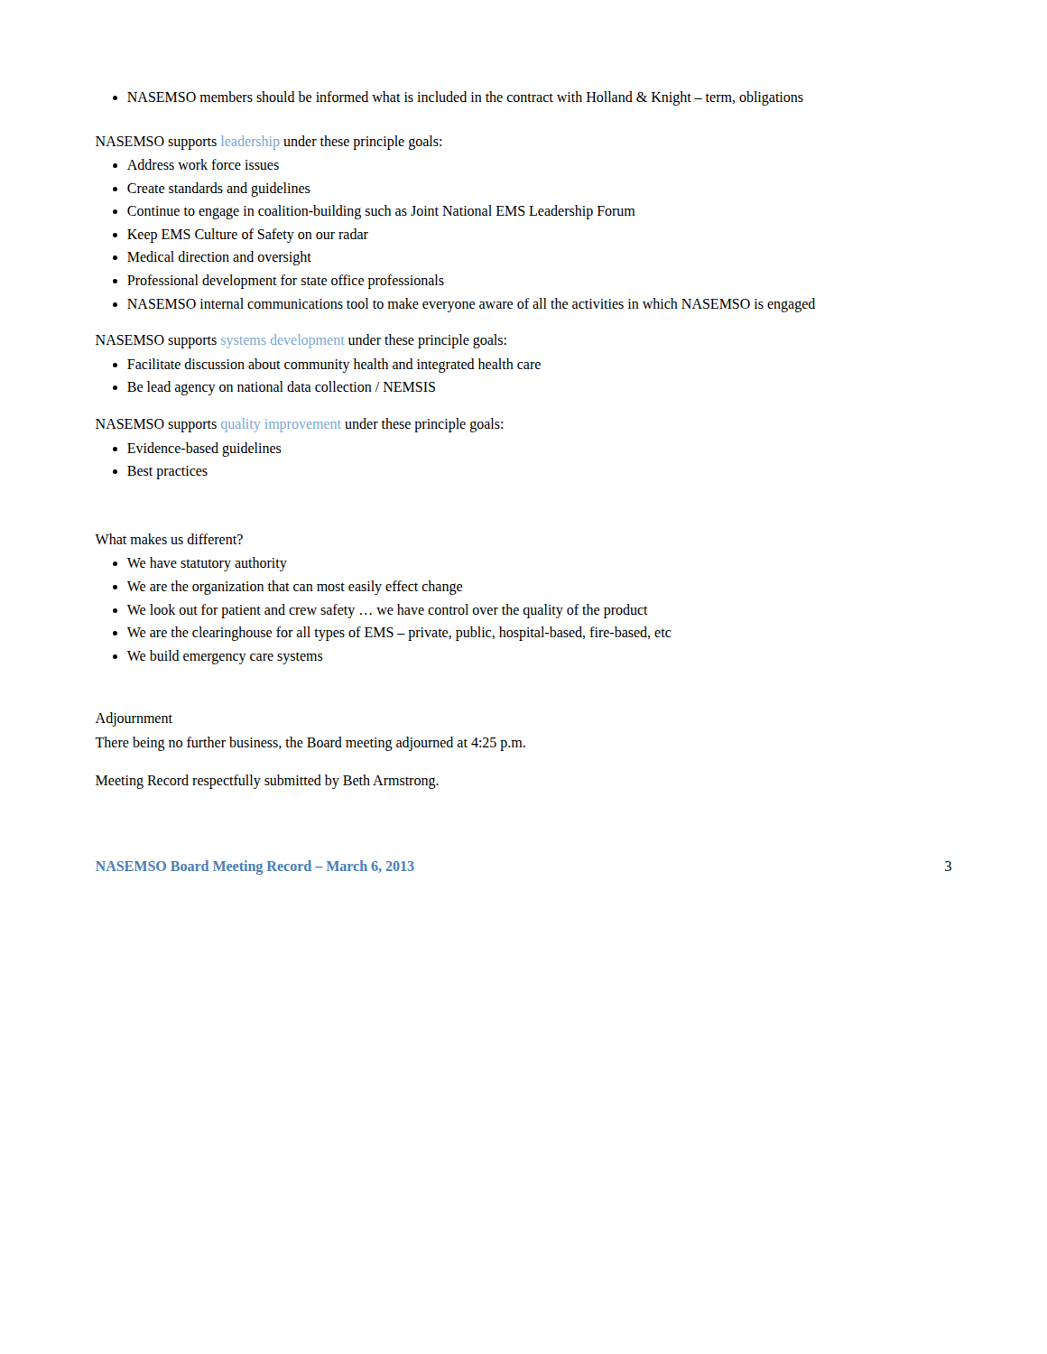NASEMSO members should be informed what is included in the contract with Holland & Knight – term, obligations
NASEMSO supports leadership under these principle goals:
Address work force issues
Create standards and guidelines
Continue to engage in coalition-building such as Joint National EMS Leadership Forum
Keep EMS Culture of Safety on our radar
Medical direction and oversight
Professional development for state office professionals
NASEMSO internal communications tool to make everyone aware of all the activities in which NASEMSO is engaged
NASEMSO supports systems development under these principle goals:
Facilitate discussion about community health and integrated health care
Be lead agency on national data collection / NEMSIS
NASEMSO supports quality improvement under these principle goals:
Evidence-based guidelines
Best practices
What makes us different?
We have statutory authority
We are the organization that can most easily effect change
We look out for patient and crew safety … we have control over the quality of the product
We are the clearinghouse for all types of EMS – private, public, hospital-based, fire-based, etc
We build emergency care systems
Adjournment
There being no further business, the Board meeting adjourned at 4:25 p.m.
Meeting Record respectfully submitted by Beth Armstrong.
NASEMSO Board Meeting Record – March 6, 2013 3